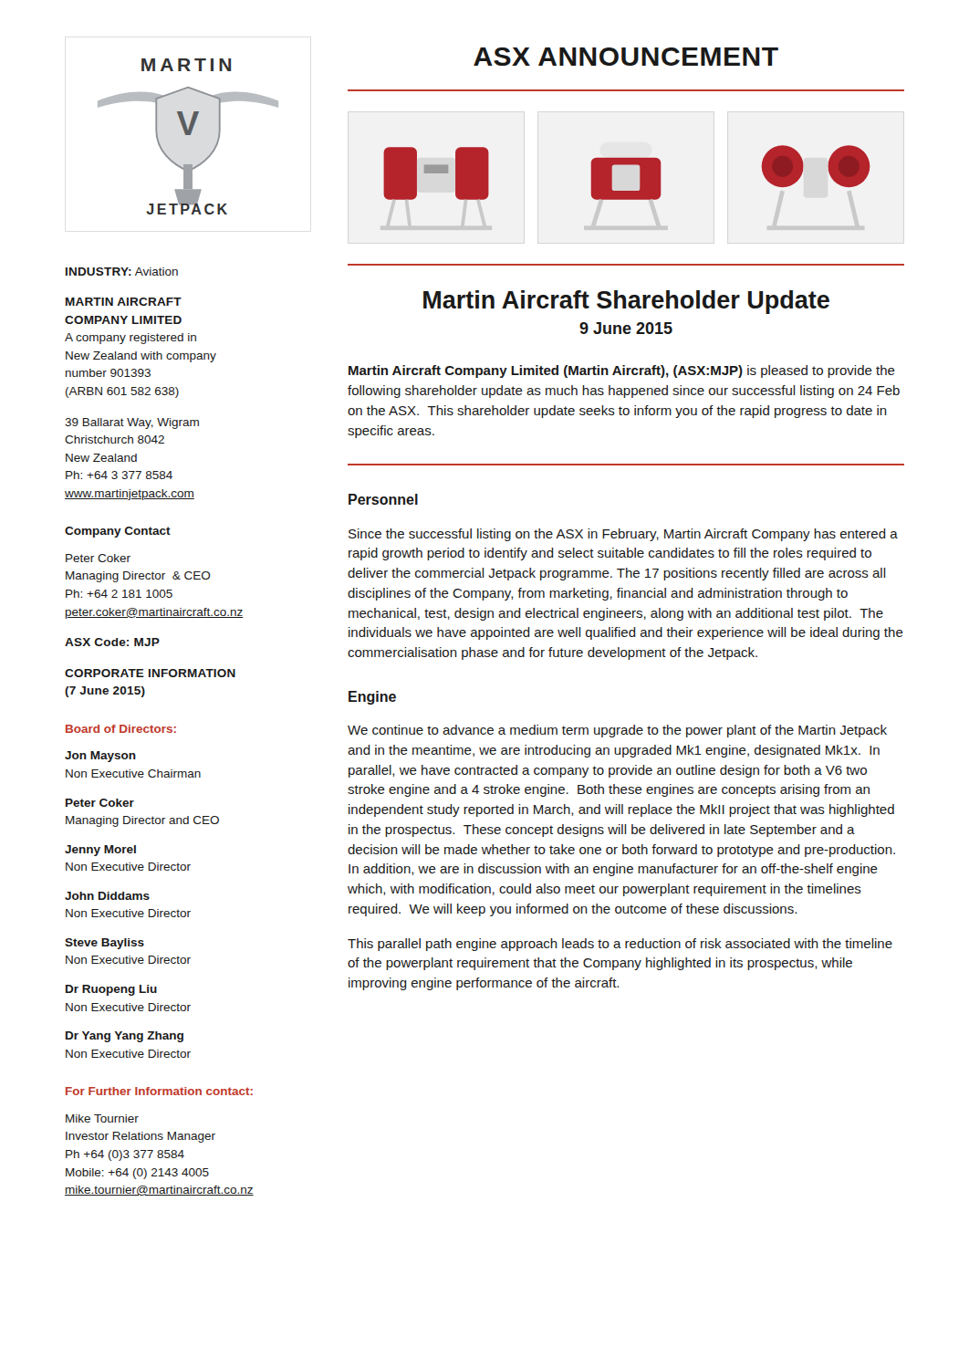MARTIN V JETPACK
INDUSTRY: Aviation
MARTIN AIRCRAFT
COMPANY LIMITED
A company registered in
New Zealand with company
number 901393
(ARBN 601 582 638)
39 Ballarat Way, Wigram
Christchurch 8042
New Zealand
Ph: +64 3 377 8584
www.martinjetpack.com
Company Contact
Peter Coker
Managing Director & CEO
Ph: +64 2 181 1005
peter.coker@martinaircraft.co.nz
ASX Code: MJP
CORPORATE INFORMATION
(7 June 2015)
Board of Directors:
Jon Mayson Non Executive Chairman
Peter Coker Managing Director and CEO
Jenny Morel Non Executive Director
John Diddams Non Executive Director
Steve Bayliss Non Executive Director
Dr Ruopeng Liu Non Executive Director
Dr Yang Yang Zhang Non Executive Director
For Further Information contact:
Mike Tournier
Investor Relations Manager
Ph +64 (0)3 377 8584
Mobile: +64 (0) 2143 4005
mike.tournier@martinaircraft.co.nz
ASX ANNOUNCEMENT
Martin Aircraft Shareholder Update
9 June 2015
Martin Aircraft Company Limited (Martin Aircraft), (ASX:MJP) is pleased to provide the following shareholder update as much has happened since our successful listing on 24 Feb on the ASX. This shareholder update seeks to inform you of the rapid progress to date in specific areas.
Personnel
Since the successful listing on the ASX in February, Martin Aircraft Company has entered a rapid growth period to identify and select suitable candidates to fill the roles required to deliver the commercial Jetpack programme. The 17 positions recently filled are across all disciplines of the Company, from marketing, financial and administration through to mechanical, test, design and electrical engineers, along with an additional test pilot. The individuals we have appointed are well qualified and their experience will be ideal during the commercialisation phase and for future development of the Jetpack.
Engine
We continue to advance a medium term upgrade to the power plant of the Martin Jetpack and in the meantime, we are introducing an upgraded Mk1 engine, designated Mk1x. In parallel, we have contracted a company to provide an outline design for both a V6 two stroke engine and a 4 stroke engine. Both these engines are concepts arising from an independent study reported in March, and will replace the MkII project that was highlighted in the prospectus. These concept designs will be delivered in late September and a decision will be made whether to take one or both forward to prototype and pre-production. In addition, we are in discussion with an engine manufacturer for an off-the-shelf engine which, with modification, could also meet our powerplant requirement in the timelines required. We will keep you informed on the outcome of these discussions.
This parallel path engine approach leads to a reduction of risk associated with the timeline of the powerplant requirement that the Company highlighted in its prospectus, while improving engine performance of the aircraft.